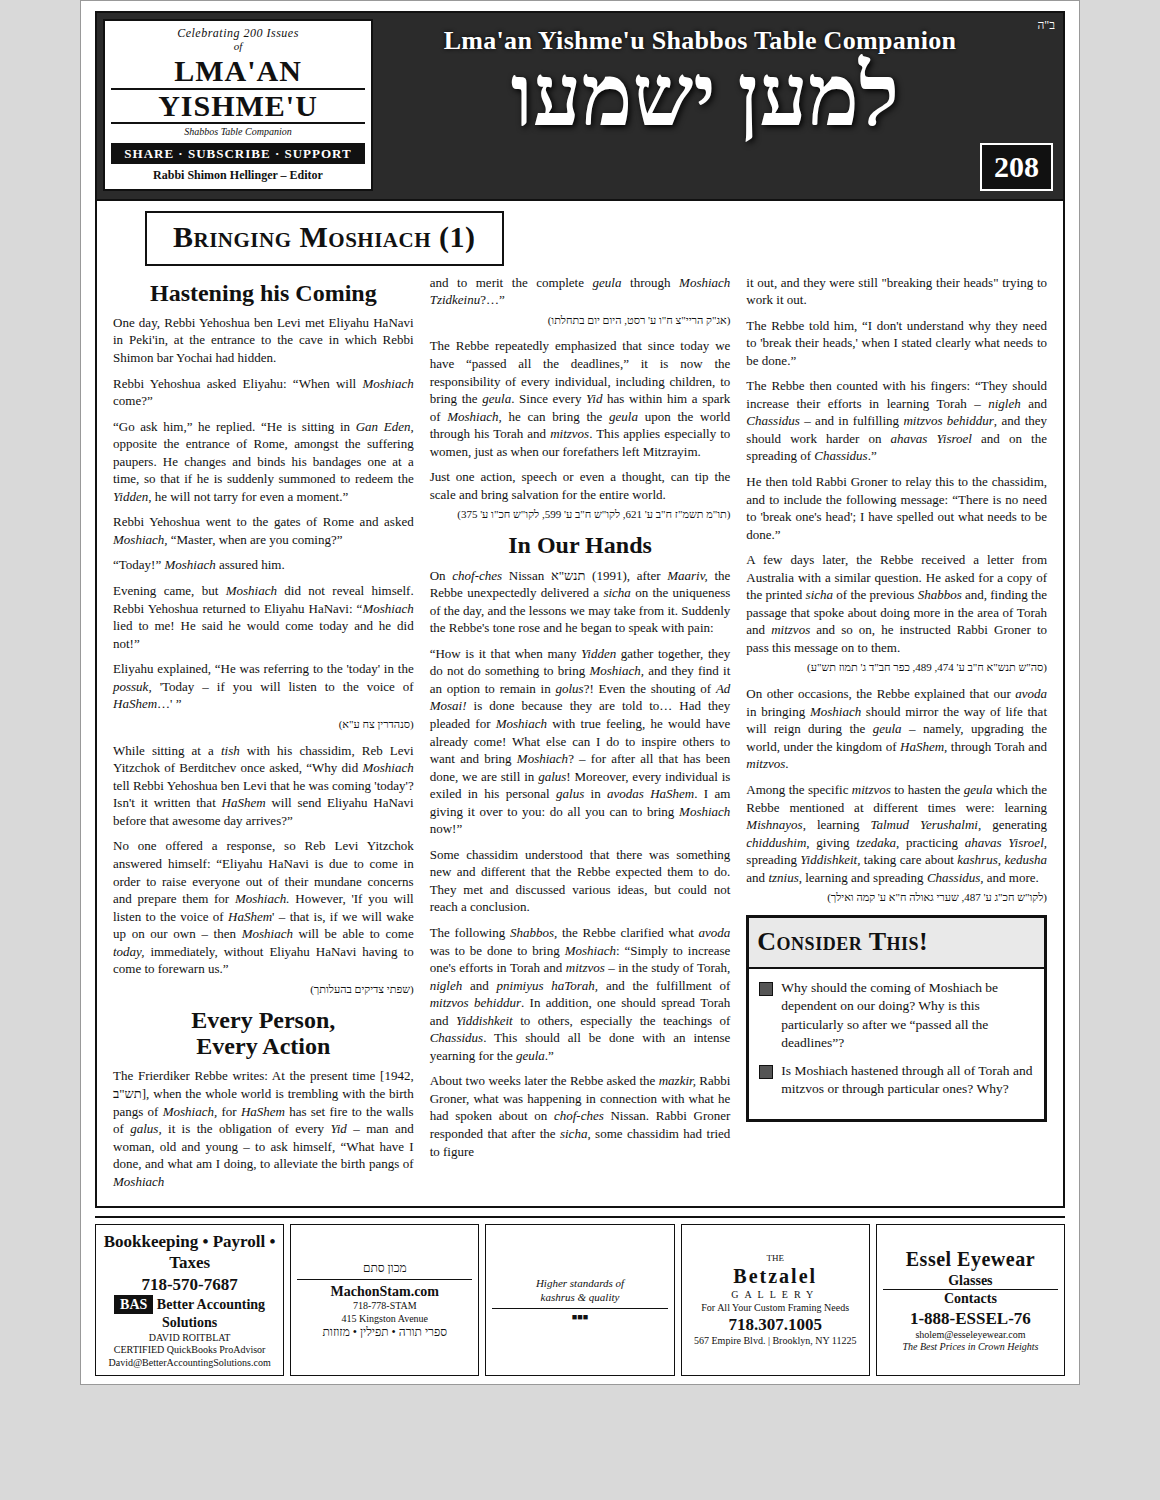ב"ה
Lma'an Yishme'u Shabbos Table Companion
למען ישמעו
208
Celebrating 200 Issues
of
LMA'AN
YISHME'U
Shabbos Table Companion
SHARE · SUBSCRIBE · SUPPORT
Rabbi Shimon Hellinger – Editor
Bringing Moshiach (1)
Hastening his Coming
One day, Rebbi Yehoshua ben Levi met Eliyahu HaNavi in Peki'in, at the entrance to the cave in which Rebbi Shimon bar Yochai had hidden.
Rebbi Yehoshua asked Eliyahu: “When will Moshiach come?”
“Go ask him,” he replied. “He is sitting in Gan Eden, opposite the entrance of Rome, amongst the suffering paupers. He changes and binds his bandages one at a time, so that if he is suddenly summoned to redeem the Yidden, he will not tarry for even a moment.”
Rebbi Yehoshua went to the gates of Rome and asked Moshiach, “Master, when are you coming?”
“Today!” Moshiach assured him.
Evening came, but Moshiach did not reveal himself. Rebbi Yehoshua returned to Eliyahu HaNavi: “Moshiach lied to me! He said he would come today and he did not!”
Eliyahu explained, “He was referring to the 'today' in the possuk, 'Today – if you will listen to the voice of HaShem…' ”
(סנהדרין צח ע"א)
While sitting at a tish with his chassidim, Reb Levi Yitzchok of Berditchev once asked, “Why did Moshiach tell Rebbi Yehoshua ben Levi that he was coming 'today'? Isn't it written that HaShem will send Eliyahu HaNavi before that awesome day arrives?”
No one offered a response, so Reb Levi Yitzchok answered himself: “Eliyahu HaNavi is due to come in order to raise everyone out of their mundane concerns and prepare them for Moshiach. However, 'If you will listen to the voice of HaShem' – that is, if we will wake up on our own – then Moshiach will be able to come today, immediately, without Eliyahu HaNavi having to come to forewarn us.”
(שפתי צדיקים בהעלותך)
Every Person,
Every Action
The Frierdiker Rebbe writes: At the present time [1942, תש"ב], when the whole world is trembling with the birth pangs of Moshiach, for HaShem has set fire to the walls of galus, it is the obligation of every Yid – man and woman, old and young – to ask himself, “What have I done, and what am I doing, to alleviate the birth pangs of Moshiach
and to merit the complete geula through Moshiach Tzidkeinu?…”
(אג"ק הריי"צ ח"ו ע' רסט, היום יום בתחלתו)
The Rebbe repeatedly emphasized that since today we have “passed all the deadlines,” it is now the responsibility of every individual, including children, to bring the geula. Since every Yid has within him a spark of Moshiach, he can bring the geula upon the world through his Torah and mitzvos. This applies especially to women, just as when our forefathers left Mitzrayim.
Just one action, speech or even a thought, can tip the scale and bring salvation for the entire world.
(תו"מ תשמ"ז ח"ב ע' 621, לקו"ש ח"ב ע' 599, לקו"ש חכ"ו ע' 375)
In Our Hands
On chof-ches Nissan תנש"א (1991), after Maariv, the Rebbe unexpectedly delivered a sicha on the uniqueness of the day, and the lessons we may take from it. Suddenly the Rebbe's tone rose and he began to speak with pain:
“How is it that when many Yidden gather together, they do not do something to bring Moshiach, and they find it an option to remain in golus?! Even the shouting of Ad Mosai! is done because they are told to… Had they pleaded for Moshiach with true feeling, he would have already come! What else can I do to inspire others to want and bring Moshiach? – for after all that has been done, we are still in galus! Moreover, every individual is exiled in his personal galus in avodas HaShem. I am giving it over to you: do all you can to bring Moshiach now!”
Some chassidim understood that there was something new and different that the Rebbe expected them to do. They met and discussed various ideas, but could not reach a conclusion.
The following Shabbos, the Rebbe clarified what avoda was to be done to bring Moshiach: “Simply to increase one's efforts in Torah and mitzvos – in the study of Torah, nigleh and pnimiyus haTorah, and the fulfillment of mitzvos behiddur. In addition, one should spread Torah and Yiddishkeit to others, especially the teachings of Chassidus. This should all be done with an intense yearning for the geula.”
About two weeks later the Rebbe asked the mazkir, Rabbi Groner, what was happening in connection with what he had spoken about on chof-ches Nissan. Rabbi Groner responded that after the sicha, some chassidim had tried to figure
it out, and they were still "breaking their heads" trying to work it out.
The Rebbe told him, “I don't understand why they need to 'break their heads,' when I stated clearly what needs to be done.”
The Rebbe then counted with his fingers: “They should increase their efforts in learning Torah – nigleh and Chassidus – and in fulfilling mitzvos behiddur, and they should work harder on ahavas Yisroel and on the spreading of Chassidus.”
He then told Rabbi Groner to relay this to the chassidim, and to include the following message: “There is no need to 'break one's head'; I have spelled out what needs to be done.”
A few days later, the Rebbe received a letter from Australia with a similar question. He asked for a copy of the printed sicha of the previous Shabbos and, finding the passage that spoke about doing more in the area of Torah and mitzvos and so on, he instructed Rabbi Groner to pass this message on to them.
(סה"ש תנש"א ח"ב ע' 474, 489, כפר חב"ד ג' תמוז תש"ע)
On other occasions, the Rebbe explained that our avoda in bringing Moshiach should mirror the way of life that will reign during the geula – namely, upgrading the world, under the kingdom of HaShem, through Torah and mitzvos.
Among the specific mitzvos to hasten the geula which the Rebbe mentioned at different times were: learning Mishnayos, learning Talmud Yerushalmi, generating chiddushim, giving tzedaka, practicing ahavas Yisroel, spreading Yiddishkeit, taking care about kashrus, kedusha and tznius, learning and spreading Chassidus, and more.
(לקו"ש חכ"ג ע' 487, שערי גאולה ח"א ע' קמה ואילך)
Consider This!
Why should the coming of Moshiach be dependent on our doing? Why is this particularly so after we “passed all the deadlines”?
Is Moshiach hastened through all of Torah and mitzvos or through particular ones? Why?
Bookkeeping • Payroll • Taxes
718-570-7687
BAS Better Accounting Solutions
DAVID ROITBLAT
CERTIFIED QuickBooks ProAdvisor
David@BetterAccountingSolutions.com
מכון סתם
MachonStam.com
718-778-STAM
415 Kingston Avenue
ספרי תורה • תפילין • מזוזות
Higher standards of
kashrus & quality
■■■
THE
Betzalel
GALLERY
For All Your Custom Framing Needs
718.307.1005
567 Empire Blvd. | Brooklyn, NY 11225
Essel Eyewear
Glasses
Contacts
1-888-ESSEL-76
sholem@esseleyewear.com
The Best Prices in Crown Heights